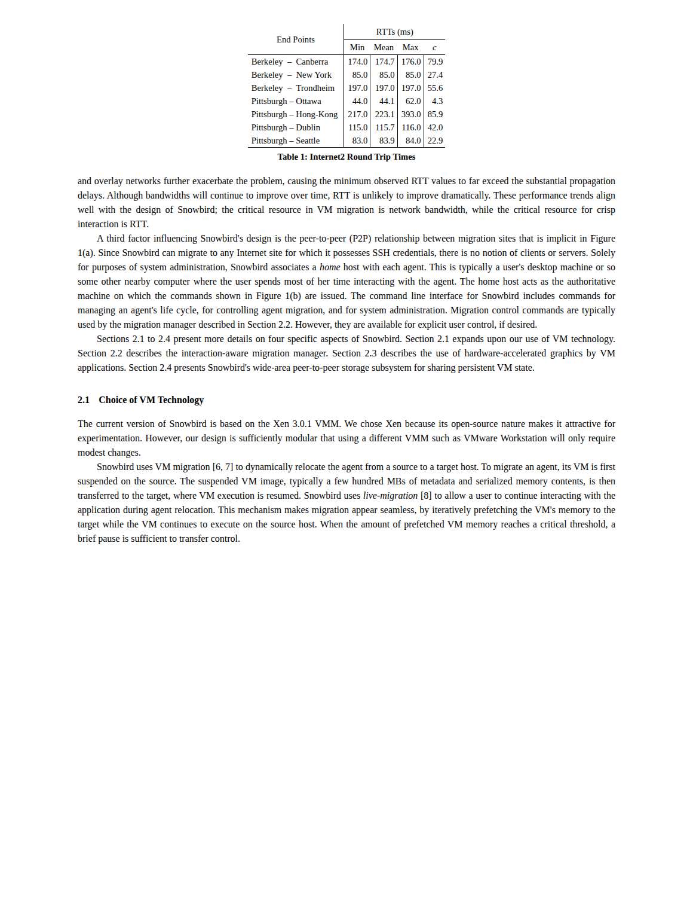| End Points | RTTs (ms) |
| Min | Mean | Max | c |
| Berkeley – Canberra | 174.0 | 174.7 | 176.0 | 79.9 |
| Berkeley – New York | 85.0 | 85.0 | 85.0 | 27.4 |
| Berkeley – Trondheim | 197.0 | 197.0 | 197.0 | 55.6 |
| Pittsburgh – Ottawa | 44.0 | 44.1 | 62.0 | 4.3 |
| Pittsburgh – Hong-Kong | 217.0 | 223.1 | 393.0 | 85.9 |
| Pittsburgh – Dublin | 115.0 | 115.7 | 116.0 | 42.0 |
| Pittsburgh – Seattle | 83.0 | 83.9 | 84.0 | 22.9 |
Table 1: Internet2 Round Trip Times
and overlay networks further exacerbate the problem, causing the minimum observed RTT values to far exceed the substantial propagation delays. Although bandwidths will continue to improve over time, RTT is unlikely to improve dramatically. These performance trends align well with the design of Snowbird; the critical resource in VM migration is network bandwidth, while the critical resource for crisp interaction is RTT.
A third factor influencing Snowbird's design is the peer-to-peer (P2P) relationship between migration sites that is implicit in Figure 1(a). Since Snowbird can migrate to any Internet site for which it possesses SSH credentials, there is no notion of clients or servers. Solely for purposes of system administration, Snowbird associates a home host with each agent. This is typically a user's desktop machine or so some other nearby computer where the user spends most of her time interacting with the agent. The home host acts as the authoritative machine on which the commands shown in Figure 1(b) are issued. The command line interface for Snowbird includes commands for managing an agent's life cycle, for controlling agent migration, and for system administration. Migration control commands are typically used by the migration manager described in Section 2.2. However, they are available for explicit user control, if desired.
Sections 2.1 to 2.4 present more details on four specific aspects of Snowbird. Section 2.1 expands upon our use of VM technology. Section 2.2 describes the interaction-aware migration manager. Section 2.3 describes the use of hardware-accelerated graphics by VM applications. Section 2.4 presents Snowbird's wide-area peer-to-peer storage subsystem for sharing persistent VM state.
2.1 Choice of VM Technology
The current version of Snowbird is based on the Xen 3.0.1 VMM. We chose Xen because its open-source nature makes it attractive for experimentation. However, our design is sufficiently modular that using a different VMM such as VMware Workstation will only require modest changes.
Snowbird uses VM migration [6, 7] to dynamically relocate the agent from a source to a target host. To migrate an agent, its VM is first suspended on the source. The suspended VM image, typically a few hundred MBs of metadata and serialized memory contents, is then transferred to the target, where VM execution is resumed. Snowbird uses live-migration [8] to allow a user to continue interacting with the application during agent relocation. This mechanism makes migration appear seamless, by iteratively prefetching the VM's memory to the target while the VM continues to execute on the source host. When the amount of prefetched VM memory reaches a critical threshold, a brief pause is sufficient to transfer control.